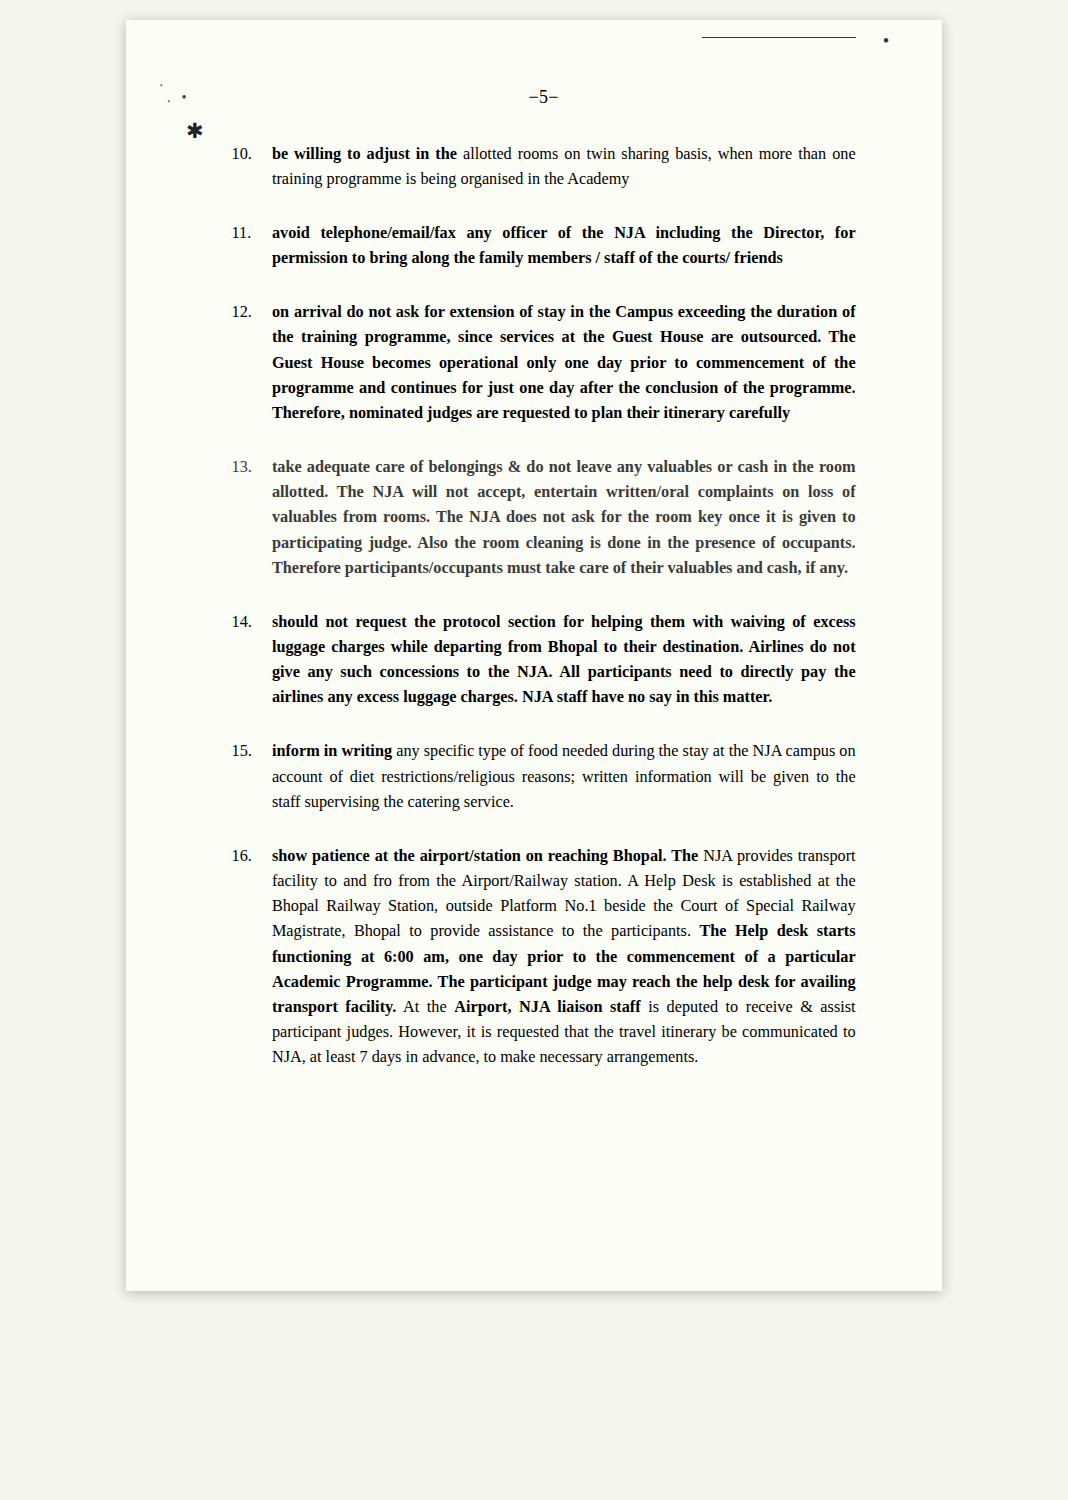•
.
. •
✱
−5−
be willing to adjust in the allotted rooms on twin sharing basis, when more than one training programme is being organised in the Academy
avoid telephone/email/fax any officer of the NJA including the Director, for permission to bring along the family members / staff of the courts/ friends
on arrival do not ask for extension of stay in the Campus exceeding the duration of the training programme, since services at the Guest House are outsourced. The Guest House becomes operational only one day prior to commencement of the programme and continues for just one day after the conclusion of the programme. Therefore, nominated judges are requested to plan their itinerary carefully
take adequate care of belongings & do not leave any valuables or cash in the room allotted. The NJA will not accept, entertain written/oral complaints on loss of valuables from rooms. The NJA does not ask for the room key once it is given to participating judge. Also the room cleaning is done in the presence of occupants. Therefore participants/occupants must take care of their valuables and cash, if any.
should not request the protocol section for helping them with waiving of excess luggage charges while departing from Bhopal to their destination. Airlines do not give any such concessions to the NJA. All participants need to directly pay the airlines any excess luggage charges. NJA staff have no say in this matter.
inform in writing any specific type of food needed during the stay at the NJA campus on account of diet restrictions/religious reasons; written information will be given to the staff supervising the catering service.
show patience at the airport/station on reaching Bhopal. The NJA provides transport facility to and fro from the Airport/Railway station. A Help Desk is established at the Bhopal Railway Station, outside Platform No.1 beside the Court of Special Railway Magistrate, Bhopal to provide assistance to the participants. The Help desk starts functioning at 6:00 am, one day prior to the commencement of a particular Academic Programme. The participant judge may reach the help desk for availing transport facility. At the Airport, NJA liaison staff is deputed to receive & assist participant judges. However, it is requested that the travel itinerary be communicated to NJA, at least 7 days in advance, to make necessary arrangements.